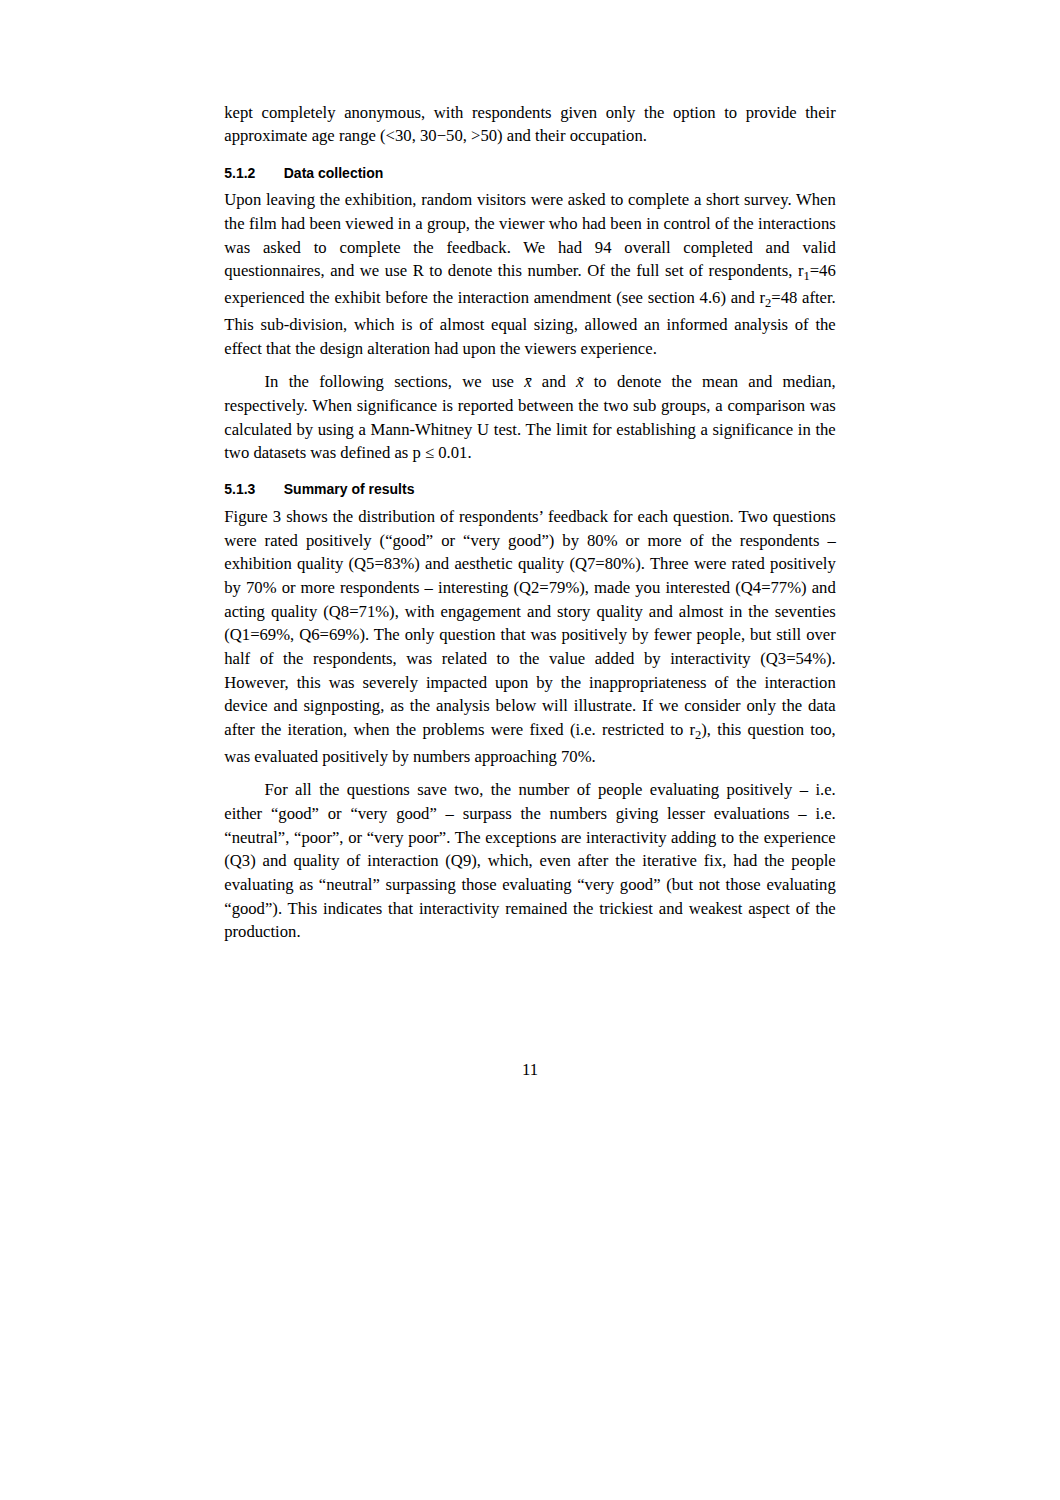kept completely anonymous, with respondents given only the option to provide their approximate age range (<30, 30−50, >50) and their occupation.
5.1.2 Data collection
Upon leaving the exhibition, random visitors were asked to complete a short survey. When the film had been viewed in a group, the viewer who had been in control of the interactions was asked to complete the feedback. We had 94 overall completed and valid questionnaires, and we use R to denote this number. Of the full set of respondents, r1=46 experienced the exhibit before the interaction amendment (see section 4.6) and r2=48 after. This sub-division, which is of almost equal sizing, allowed an informed analysis of the effect that the design alteration had upon the viewers experience.
In the following sections, we use x̄ and x̃ to denote the mean and median, respectively. When significance is reported between the two sub groups, a comparison was calculated by using a Mann-Whitney U test. The limit for establishing a significance in the two datasets was defined as p ≤ 0.01.
5.1.3 Summary of results
Figure 3 shows the distribution of respondents’ feedback for each question. Two questions were rated positively (“good” or “very good”) by 80% or more of the respondents – exhibition quality (Q5=83%) and aesthetic quality (Q7=80%). Three were rated positively by 70% or more respondents – interesting (Q2=79%), made you interested (Q4=77%) and acting quality (Q8=71%), with engagement and story quality and almost in the seventies (Q1=69%, Q6=69%). The only question that was positively by fewer people, but still over half of the respondents, was related to the value added by interactivity (Q3=54%). However, this was severely impacted upon by the inappropriateness of the interaction device and signposting, as the analysis below will illustrate. If we consider only the data after the iteration, when the problems were fixed (i.e. restricted to r2), this question too, was evaluated positively by numbers approaching 70%.
For all the questions save two, the number of people evaluating positively – i.e. either “good” or “very good” – surpass the numbers giving lesser evaluations – i.e. “neutral”, “poor”, or “very poor”. The exceptions are interactivity adding to the experience (Q3) and quality of interaction (Q9), which, even after the iterative fix, had the people evaluating as “neutral” surpassing those evaluating “very good” (but not those evaluating “good”). This indicates that interactivity remained the trickiest and weakest aspect of the production.
11